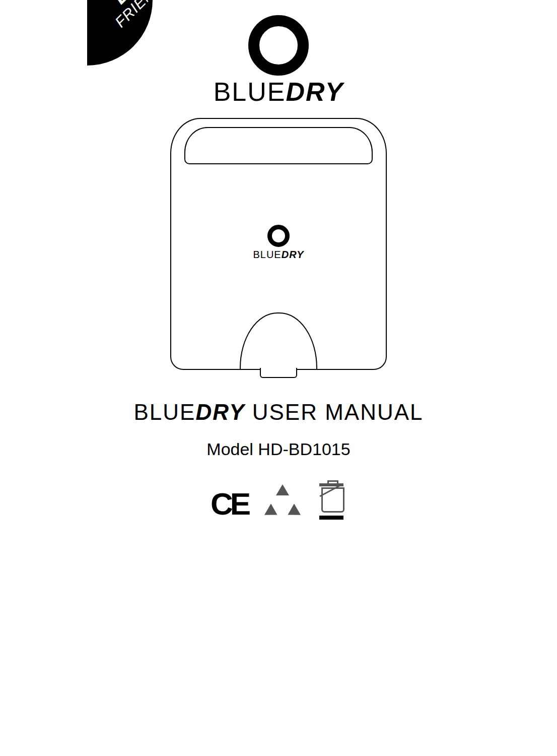ECO FRIENDLY
BLUE DRY
BLUE DRY
BLUE DRY USER MANUAL
Model HD-BD1015
CE